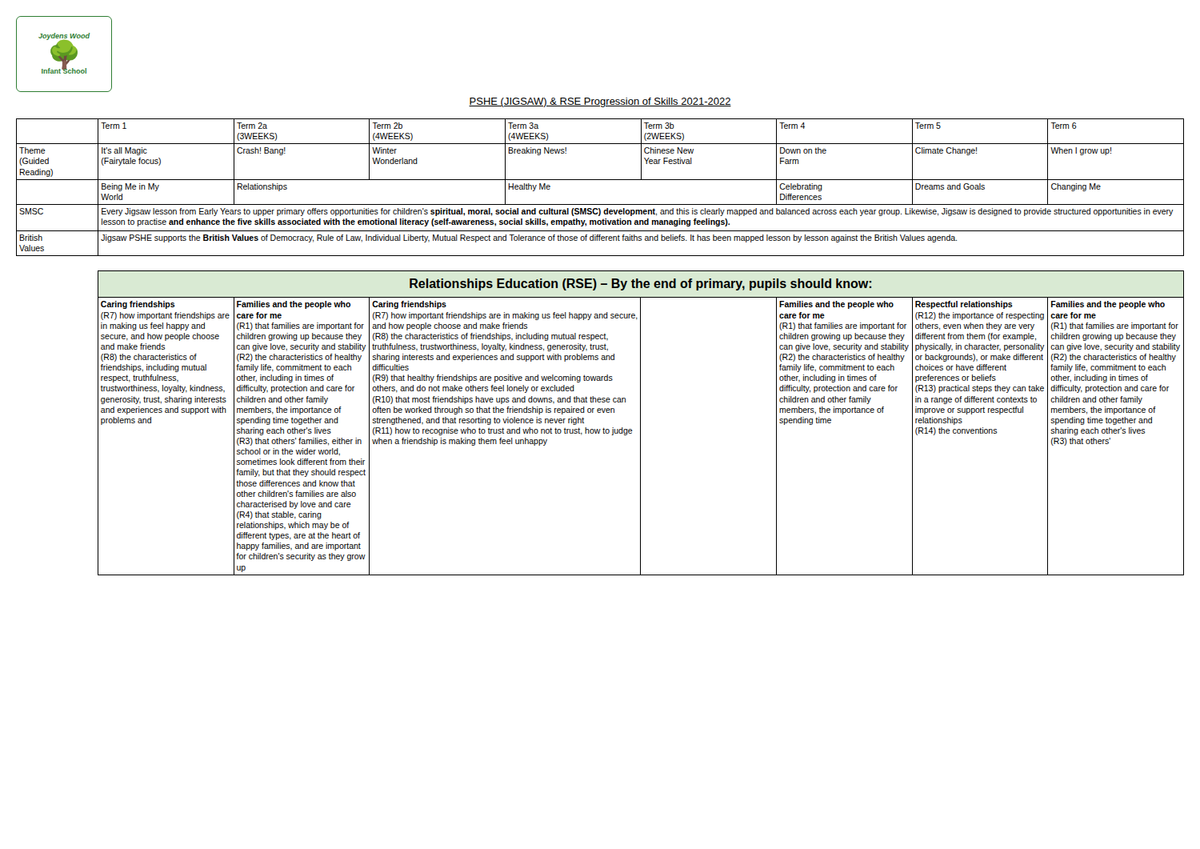Joydens Wood
🌳
Infant School
PSHE (JIGSAW) & RSE Progression of Skills 2021-2022
| | Term 1 | Term 2a (3WEEKS) | Term 2b (4WEEKS) | Term 3a (4WEEKS) | Term 3b (2WEEKS) | Term 4 | Term 5 | Term 6 |
| Theme (Guided Reading) | It's all Magic (Fairytale focus) | Crash! Bang! | Winter Wonderland | Breaking News! | Chinese New Year Festival | Down on the Farm | Climate Change! | When I grow up! |
| | Being Me in My World | Relationships | Healthy Me | Celebrating Differences | Dreams and Goals | Changing Me |
| SMSC | Every Jigsaw lesson from Early Years to upper primary offers opportunities for children's spiritual, moral, social and cultural (SMSC) development , and this is clearly mapped and balanced across each year group. Likewise, Jigsaw is designed to provide structured opportunities in every lesson to practise and enhance the five skills associated with the emotional literacy (self-awareness, social skills, empathy, motivation and managing feelings). |
| British Values | Jigsaw PSHE supports the British Values of Democracy, Rule of Law, Individual Liberty, Mutual Respect and Tolerance of those of different faiths and beliefs. It has been mapped lesson by lesson against the British Values agenda. |
| | Relationships Education (RSE) – By the end of primary, pupils should know: |
| | Caring friendships (R7) how important friendships are in making us feel happy and secure, and how people choose and make friends (R8) the characteristics of friendships, including mutual respect, truthfulness, trustworthiness, loyalty, kindness, generosity, trust, sharing interests and experiences and support with problems and | Families and the people who care for me (R1) that families are important for children growing up because they can give love, security and stability (R2) the characteristics of healthy family life, commitment to each other, including in times of difficulty, protection and care for children and other family members, the importance of spending time together and sharing each other's lives (R3) that others' families, either in school or in the wider world, sometimes look different from their family, but that they should respect those differences and know that other children's families are also characterised by love and care (R4) that stable, caring relationships, which may be of different types, are at the heart of happy families, and are important for children's security as they grow up | Caring friendships (R7) how important friendships are in making us feel happy and secure, and how people choose and make friends (R8) the characteristics of friendships, including mutual respect, truthfulness, trustworthiness, loyalty, kindness, generosity, trust, sharing interests and experiences and support with problems and difficulties (R9) that healthy friendships are positive and welcoming towards others, and do not make others feel lonely or excluded (R10) that most friendships have ups and downs, and that these can often be worked through so that the friendship is repaired or even strengthened, and that resorting to violence is never right (R11) how to recognise who to trust and who not to trust, how to judge when a friendship is making them feel unhappy | | Families and the people who care for me (R1) that families are important for children growing up because they can give love, security and stability (R2) the characteristics of healthy family life, commitment to each other, including in times of difficulty, protection and care for children and other family members, the importance of spending time | Respectful relationships (R12) the importance of respecting others, even when they are very different from them (for example, physically, in character, personality or backgrounds), or make different choices or have different preferences or beliefs (R13) practical steps they can take in a range of different contexts to improve or support respectful relationships (R14) the conventions | Families and the people who care for me (R1) that families are important for children growing up because they can give love, security and stability (R2) the characteristics of healthy family life, commitment to each other, including in times of difficulty, protection and care for children and other family members, the importance of spending time together and sharing each other's lives (R3) that others' |